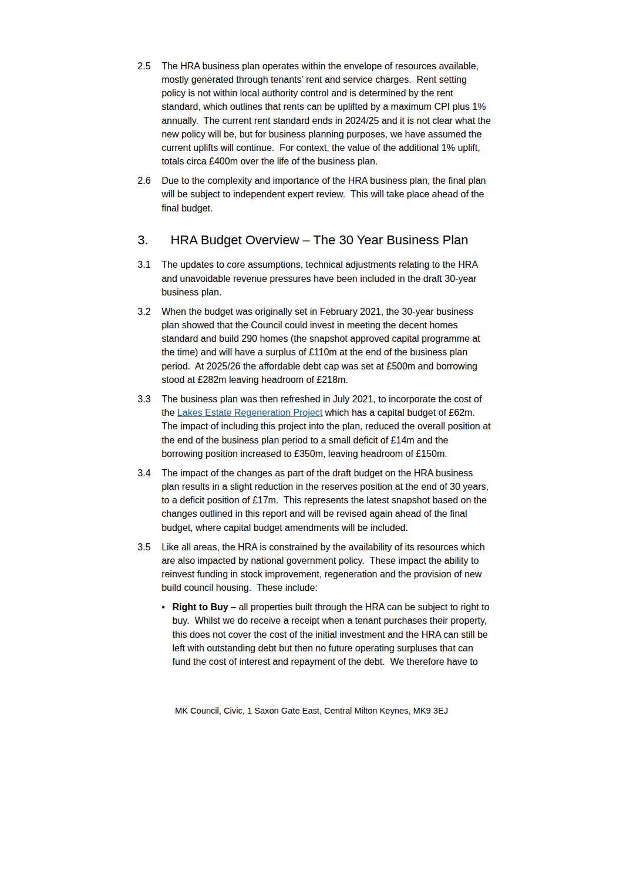2.5
The HRA business plan operates within the envelope of resources available, mostly generated through tenants’ rent and service charges. Rent setting policy is not within local authority control and is determined by the rent standard, which outlines that rents can be uplifted by a maximum CPI plus 1% annually. The current rent standard ends in 2024/25 and it is not clear what the new policy will be, but for business planning purposes, we have assumed the current uplifts will continue. For context, the value of the additional 1% uplift, totals circa £400m over the life of the business plan.
2.6
Due to the complexity and importance of the HRA business plan, the final plan will be subject to independent expert review. This will take place ahead of the final budget.
3. HRA Budget Overview – The 30 Year Business Plan
3.1
The updates to core assumptions, technical adjustments relating to the HRA and unavoidable revenue pressures have been included in the draft 30-year business plan.
3.2
When the budget was originally set in February 2021, the 30-year business plan showed that the Council could invest in meeting the decent homes standard and build 290 homes (the snapshot approved capital programme at the time) and will have a surplus of £110m at the end of the business plan period. At 2025/26 the affordable debt cap was set at £500m and borrowing stood at £282m leaving headroom of £218m.
3.3
The business plan was then refreshed in July 2021, to incorporate the cost of the Lakes Estate Regeneration Project which has a capital budget of £62m. The impact of including this project into the plan, reduced the overall position at the end of the business plan period to a small deficit of £14m and the borrowing position increased to £350m, leaving headroom of £150m.
3.4
The impact of the changes as part of the draft budget on the HRA business plan results in a slight reduction in the reserves position at the end of 30 years, to a deficit position of £17m. This represents the latest snapshot based on the changes outlined in this report and will be revised again ahead of the final budget, where capital budget amendments will be included.
3.5
Like all areas, the HRA is constrained by the availability of its resources which are also impacted by national government policy. These impact the ability to reinvest funding in stock improvement, regeneration and the provision of new build council housing. These include:
• Right to Buy – all properties built through the HRA can be subject to right to buy. Whilst we do receive a receipt when a tenant purchases their property, this does not cover the cost of the initial investment and the HRA can still be left with outstanding debt but then no future operating surpluses that can fund the cost of interest and repayment of the debt. We therefore have to
MK Council, Civic, 1 Saxon Gate East, Central Milton Keynes, MK9 3EJ